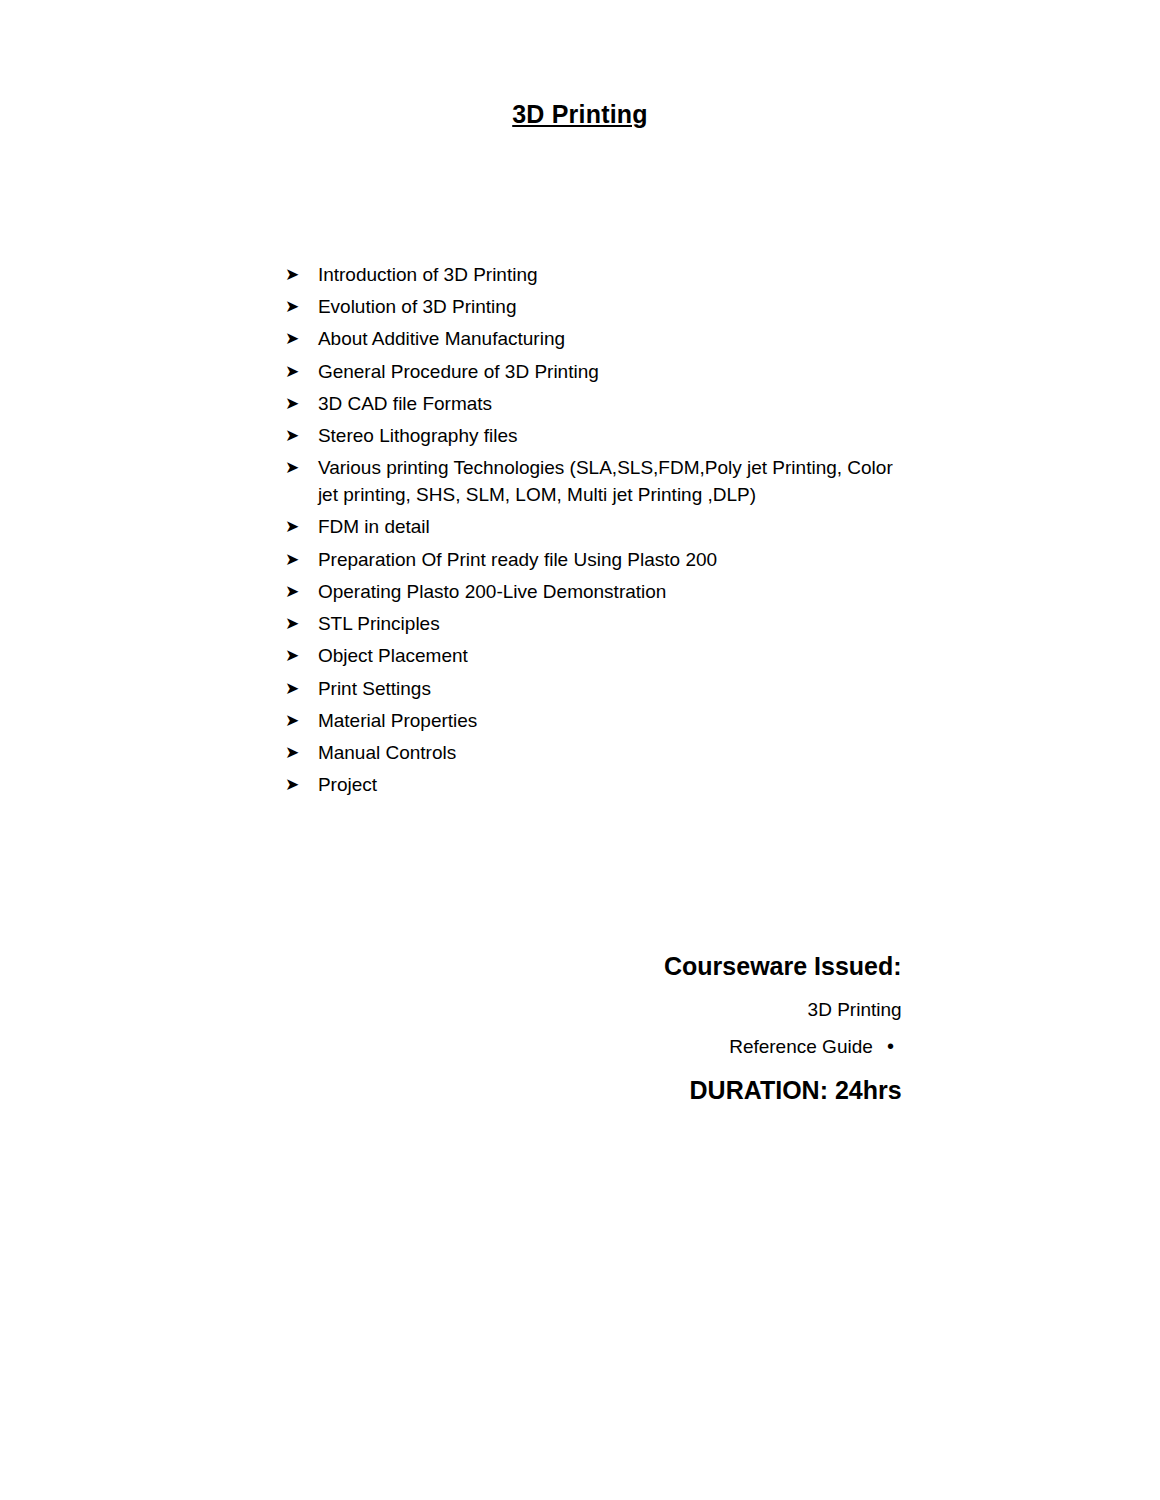3D Printing
Introduction of 3D Printing
Evolution of 3D Printing
About Additive Manufacturing
General Procedure of 3D Printing
3D CAD file Formats
Stereo Lithography files
Various printing Technologies (SLA,SLS,FDM,Poly jet Printing, Color jet printing, SHS, SLM, LOM, Multi jet Printing ,DLP)
FDM in detail
Preparation Of Print ready file Using Plasto 200
Operating Plasto 200-Live Demonstration
STL Principles
Object Placement
Print Settings
Material Properties
Manual Controls
Project
Courseware Issued:
3D Printing
Reference Guide
DURATION: 24hrs